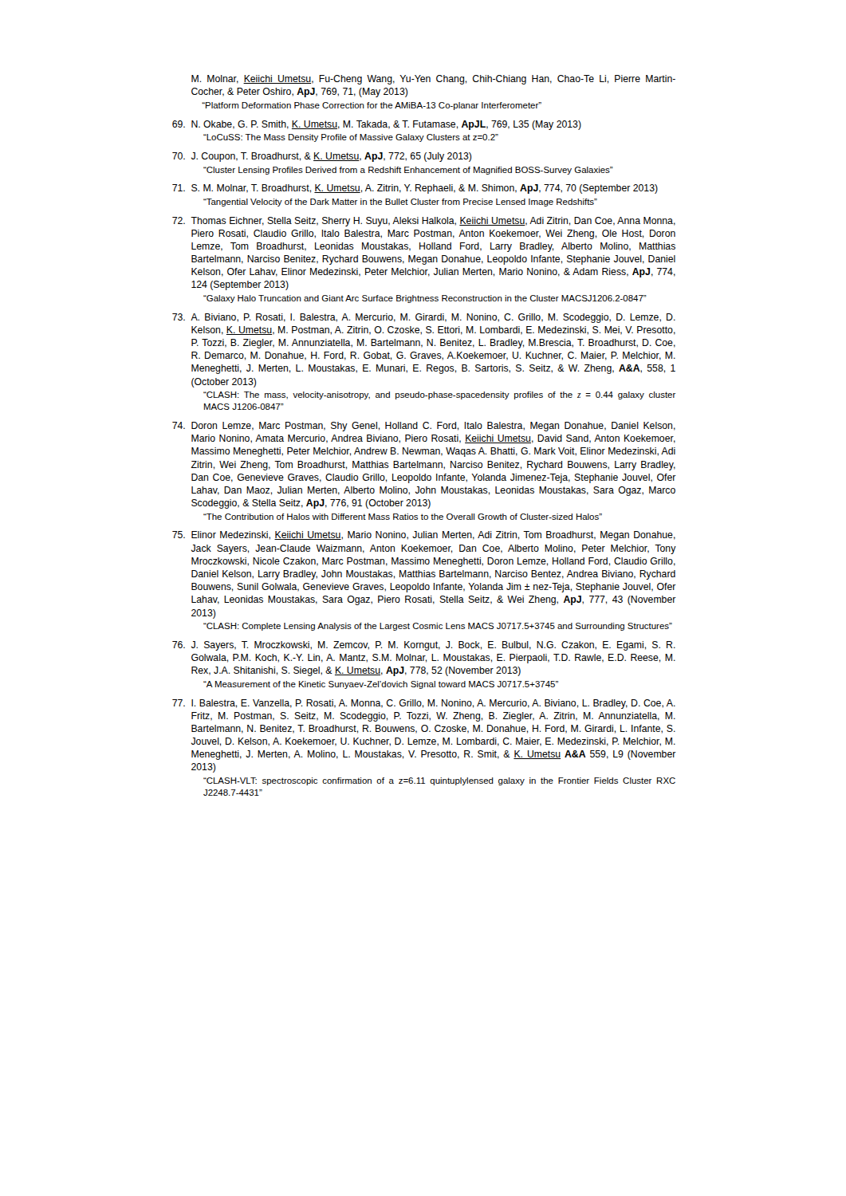M. Molnar, Keiichi Umetsu, Fu-Cheng Wang, Yu-Yen Chang, Chih-Chiang Han, Chao-Te Li, Pierre Martin-Cocher, & Peter Oshiro, ApJ, 769, 71, (May 2013)
“Platform Deformation Phase Correction for the AMiBA-13 Co-planar Interferometer”
69.
N. Okabe, G. P. Smith, K. Umetsu, M. Takada, & T. Futamase, ApJL, 769, L35 (May 2013)
“LoCuSS: The Mass Density Profile of Massive Galaxy Clusters at z=0.2”
70.
J. Coupon, T. Broadhurst, & K. Umetsu, ApJ, 772, 65 (July 2013)
“Cluster Lensing Profiles Derived from a Redshift Enhancement of Magnified BOSS-Survey Galaxies”
71.
S. M. Molnar, T. Broadhurst, K. Umetsu, A. Zitrin, Y. Rephaeli, & M. Shimon, ApJ, 774, 70 (September 2013)
“Tangential Velocity of the Dark Matter in the Bullet Cluster from Precise Lensed Image Redshifts”
72.
Thomas Eichner, Stella Seitz, Sherry H. Suyu, Aleksi Halkola, Keiichi Umetsu, Adi Zitrin, Dan Coe, Anna Monna, Piero Rosati, Claudio Grillo, Italo Balestra, Marc Postman, Anton Koekemoer, Wei Zheng, Ole Host, Doron Lemze, Tom Broadhurst, Leonidas Moustakas, Holland Ford, Larry Bradley, Alberto Molino, Matthias Bartelmann, Narciso Benitez, Rychard Bouwens, Megan Donahue, Leopoldo Infante, Stephanie Jouvel, Daniel Kelson, Ofer Lahav, Elinor Medezinski, Peter Melchior, Julian Merten, Mario Nonino, & Adam Riess, ApJ, 774, 124 (September 2013)
“Galaxy Halo Truncation and Giant Arc Surface Brightness Reconstruction in the Cluster MACSJ1206.2-0847”
73.
A. Biviano, P. Rosati, I. Balestra, A. Mercurio, M. Girardi, M. Nonino, C. Grillo, M. Scodeggio, D. Lemze, D. Kelson, K. Umetsu, M. Postman, A. Zitrin, O. Czoske, S. Ettori, M. Lombardi, E. Medezinski, S. Mei, V. Presotto, P. Tozzi, B. Ziegler, M. Annunziatella, M. Bartelmann, N. Benitez, L. Bradley, M.Brescia, T. Broadhurst, D. Coe, R. Demarco, M. Donahue, H. Ford, R. Gobat, G. Graves, A.Koekemoer, U. Kuchner, C. Maier, P. Melchior, M. Meneghetti, J. Merten, L. Moustakas, E. Munari, E. Regos, B. Sartoris, S. Seitz, & W. Zheng, A&A, 558, 1 (October 2013)
“CLASH: The mass, velocity-anisotropy, and pseudo-phase-spacedensity profiles of the z = 0.44 galaxy cluster MACS J1206-0847”
74.
Doron Lemze, Marc Postman, Shy Genel, Holland C. Ford, Italo Balestra, Megan Donahue, Daniel Kelson, Mario Nonino, Amata Mercurio, Andrea Biviano, Piero Rosati, Keiichi Umetsu, David Sand, Anton Koekemoer, Massimo Meneghetti, Peter Melchior, Andrew B. Newman, Waqas A. Bhatti, G. Mark Voit, Elinor Medezinski, Adi Zitrin, Wei Zheng, Tom Broadhurst, Matthias Bartelmann, Narciso Benitez, Rychard Bouwens, Larry Bradley, Dan Coe, Genevieve Graves, Claudio Grillo, Leopoldo Infante, Yolanda Jimenez-Teja, Stephanie Jouvel, Ofer Lahav, Dan Maoz, Julian Merten, Alberto Molino, John Moustakas, Leonidas Moustakas, Sara Ogaz, Marco Scodeggio, & Stella Seitz, ApJ, 776, 91 (October 2013)
“The Contribution of Halos with Different Mass Ratios to the Overall Growth of Cluster-sized Halos”
75.
Elinor Medezinski, Keiichi Umetsu, Mario Nonino, Julian Merten, Adi Zitrin, Tom Broadhurst, Megan Donahue, Jack Sayers, Jean-Claude Waizmann, Anton Koekemoer, Dan Coe, Alberto Molino, Peter Melchior, Tony Mroczkowski, Nicole Czakon, Marc Postman, Massimo Meneghetti, Doron Lemze, Holland Ford, Claudio Grillo, Daniel Kelson, Larry Bradley, John Moustakas, Matthias Bartelmann, Narciso Bentez, Andrea Biviano, Rychard Bouwens, Sunil Golwala, Genevieve Graves, Leopoldo Infante, Yolanda Jim ± nez-Teja, Stephanie Jouvel, Ofer Lahav, Leonidas Moustakas, Sara Ogaz, Piero Rosati, Stella Seitz, & Wei Zheng, ApJ, 777, 43 (November 2013)
“CLASH: Complete Lensing Analysis of the Largest Cosmic Lens MACS J0717.5+3745 and Surrounding Structures”
76.
J. Sayers, T. Mroczkowski, M. Zemcov, P. M. Korngut, J. Bock, E. Bulbul, N.G. Czakon, E. Egami, S. R. Golwala, P.M. Koch, K.-Y. Lin, A. Mantz, S.M. Molnar, L. Moustakas, E. Pierpaoli, T.D. Rawle, E.D. Reese, M. Rex, J.A. Shitanishi, S. Siegel, & K. Umetsu, ApJ, 778, 52 (November 2013)
“A Measurement of the Kinetic Sunyaev-Zel’dovich Signal toward MACS J0717.5+3745”
77.
I. Balestra, E. Vanzella, P. Rosati, A. Monna, C. Grillo, M. Nonino, A. Mercurio, A. Biviano, L. Bradley, D. Coe, A. Fritz, M. Postman, S. Seitz, M. Scodeggio, P. Tozzi, W. Zheng, B. Ziegler, A. Zitrin, M. Annunziatella, M. Bartelmann, N. Benitez, T. Broadhurst, R. Bouwens, O. Czoske, M. Donahue, H. Ford, M. Girardi, L. Infante, S. Jouvel, D. Kelson, A. Koekemoer, U. Kuchner, D. Lemze, M. Lombardi, C. Maier, E. Medezinski, P. Melchior, M. Meneghetti, J. Merten, A. Molino, L. Moustakas, V. Presotto, R. Smit, & K. Umetsu A&A 559, L9 (November 2013)
“CLASH-VLT: spectroscopic confirmation of a z=6.11 quintuplylensed galaxy in the Frontier Fields Cluster RXC J2248.7-4431”